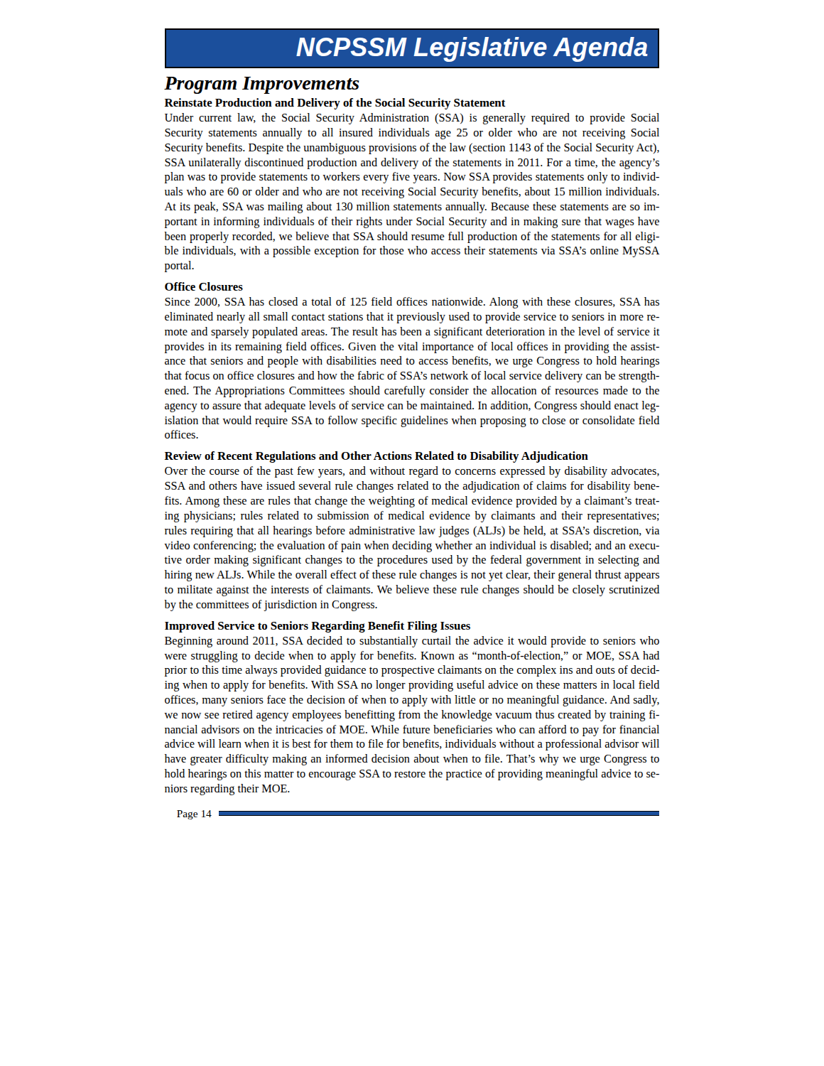NCPSSM Legislative Agenda
Program Improvements
Reinstate Production and Delivery of the Social Security Statement
Under current law, the Social Security Administration (SSA) is generally required to provide Social Security statements annually to all insured individuals age 25 or older who are not receiving Social Security benefits. Despite the unambiguous provisions of the law (section 1143 of the Social Security Act), SSA unilaterally discontinued production and delivery of the statements in 2011. For a time, the agency’s plan was to provide statements to workers every five years. Now SSA provides statements only to individuals who are 60 or older and who are not receiving Social Security benefits, about 15 million individuals. At its peak, SSA was mailing about 130 million statements annually. Because these statements are so important in informing individuals of their rights under Social Security and in making sure that wages have been properly recorded, we believe that SSA should resume full production of the statements for all eligible individuals, with a possible exception for those who access their statements via SSA’s online MySSA portal.
Office Closures
Since 2000, SSA has closed a total of 125 field offices nationwide. Along with these closures, SSA has eliminated nearly all small contact stations that it previously used to provide service to seniors in more remote and sparsely populated areas. The result has been a significant deterioration in the level of service it provides in its remaining field offices. Given the vital importance of local offices in providing the assistance that seniors and people with disabilities need to access benefits, we urge Congress to hold hearings that focus on office closures and how the fabric of SSA’s network of local service delivery can be strengthened. The Appropriations Committees should carefully consider the allocation of resources made to the agency to assure that adequate levels of service can be maintained. In addition, Congress should enact legislation that would require SSA to follow specific guidelines when proposing to close or consolidate field offices.
Review of Recent Regulations and Other Actions Related to Disability Adjudication
Over the course of the past few years, and without regard to concerns expressed by disability advocates, SSA and others have issued several rule changes related to the adjudication of claims for disability benefits. Among these are rules that change the weighting of medical evidence provided by a claimant’s treating physicians; rules related to submission of medical evidence by claimants and their representatives; rules requiring that all hearings before administrative law judges (ALJs) be held, at SSA’s discretion, via video conferencing; the evaluation of pain when deciding whether an individual is disabled; and an executive order making significant changes to the procedures used by the federal government in selecting and hiring new ALJs. While the overall effect of these rule changes is not yet clear, their general thrust appears to militate against the interests of claimants. We believe these rule changes should be closely scrutinized by the committees of jurisdiction in Congress.
Improved Service to Seniors Regarding Benefit Filing Issues
Beginning around 2011, SSA decided to substantially curtail the advice it would provide to seniors who were struggling to decide when to apply for benefits. Known as “month-of-election,” or MOE, SSA had prior to this time always provided guidance to prospective claimants on the complex ins and outs of deciding when to apply for benefits. With SSA no longer providing useful advice on these matters in local field offices, many seniors face the decision of when to apply with little or no meaningful guidance. And sadly, we now see retired agency employees benefitting from the knowledge vacuum thus created by training financial advisors on the intricacies of MOE. While future beneficiaries who can afford to pay for financial advice will learn when it is best for them to file for benefits, individuals without a professional advisor will have greater difficulty making an informed decision about when to file. That’s why we urge Congress to hold hearings on this matter to encourage SSA to restore the practice of providing meaningful advice to seniors regarding their MOE.
Page 14